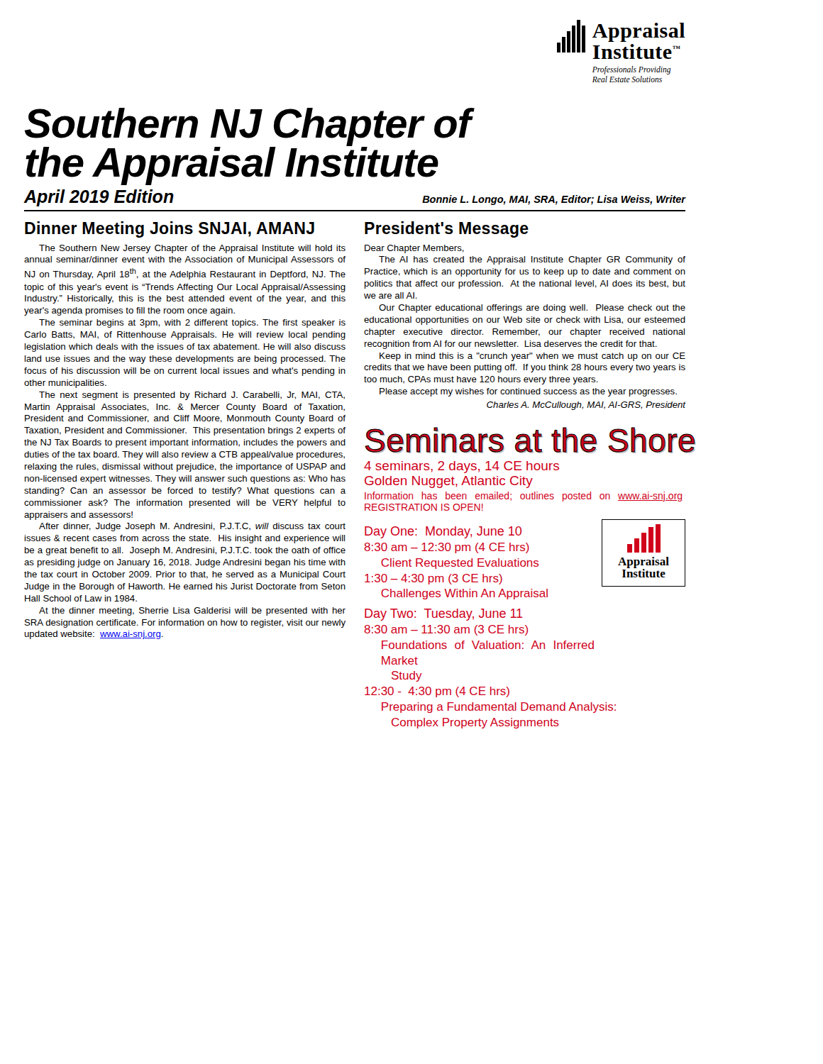Appraisal
Institute™
Professionals Providing
Real Estate Solutions
Southern NJ Chapter of
the Appraisal Institute
April 2019 Edition
Bonnie L. Longo, MAI, SRA, Editor; Lisa Weiss, Writer
Dinner Meeting Joins SNJAI, AMANJ
The Southern New Jersey Chapter of the Appraisal Institute will hold its annual seminar/dinner event with the Association of Municipal Assessors of NJ on Thursday, April 18th, at the Adelphia Restaurant in Deptford, NJ. The topic of this year's event is “Trends Affecting Our Local Appraisal/Assessing Industry.” Historically, this is the best attended event of the year, and this year's agenda promises to fill the room once again.
The seminar begins at 3pm, with 2 different topics. The first speaker is Carlo Batts, MAI, of Rittenhouse Appraisals. He will review local pending legislation which deals with the issues of tax abatement. He will also discuss land use issues and the way these developments are being processed. The focus of his discussion will be on current local issues and what's pending in other municipalities.
The next segment is presented by Richard J. Carabelli, Jr, MAI, CTA, Martin Appraisal Associates, Inc. & Mercer County Board of Taxation, President and Commissioner, and Cliff Moore, Monmouth County Board of Taxation, President and Commissioner. This presentation brings 2 experts of the NJ Tax Boards to present important information, includes the powers and duties of the tax board. They will also review a CTB appeal/value procedures, relaxing the rules, dismissal without prejudice, the importance of USPAP and non-licensed expert witnesses. They will answer such questions as: Who has standing? Can an assessor be forced to testify? What questions can a commissioner ask? The information presented will be VERY helpful to appraisers and assessors!
After dinner, Judge Joseph M. Andresini, P.J.T.C, will discuss tax court issues & recent cases from across the state. His insight and experience will be a great benefit to all. Joseph M. Andresini, P.J.T.C. took the oath of office as presiding judge on January 16, 2018. Judge Andresini began his time with the tax court in October 2009. Prior to that, he served as a Municipal Court Judge in the Borough of Haworth. He earned his Jurist Doctorate from Seton Hall School of Law in 1984.
At the dinner meeting, Sherrie Lisa Galderisi will be presented with her SRA designation certificate. For information on how to register, visit our newly updated website: www.ai-snj.org.
President's Message
Dear Chapter Members,
The AI has created the Appraisal Institute Chapter GR Community of Practice, which is an opportunity for us to keep up to date and comment on politics that affect our profession. At the national level, AI does its best, but we are all AI.
Our Chapter educational offerings are doing well. Please check out the educational opportunities on our Web site or check with Lisa, our esteemed chapter executive director. Remember, our chapter received national recognition from AI for our newsletter. Lisa deserves the credit for that.
Keep in mind this is a "crunch year" when we must catch up on our CE credits that we have been putting off. If you think 28 hours every two years is too much, CPAs must have 120 hours every three years.
Please accept my wishes for continued success as the year progresses.
Charles A. McCullough, MAI, AI-GRS, President
Seminars at the Shore
4 seminars, 2 days, 14 CE hours
Golden Nugget, Atlantic City
Information has been emailed; outlines posted on www.ai-snj.org REGISTRATION IS OPEN!
Day One: Monday, June 10
8:30 am – 12:30 pm (4 CE hrs)
Client Requested Evaluations
1:30 – 4:30 pm (3 CE hrs)
Challenges Within An Appraisal
Day Two: Tuesday, June 11
8:30 am – 11:30 am (3 CE hrs)
Foundations of Valuation: An Inferred Market
Study
Appraisal
Institute
12:30 - 4:30 pm (4 CE hrs)
Preparing a Fundamental Demand Analysis:
Complex Property Assignments